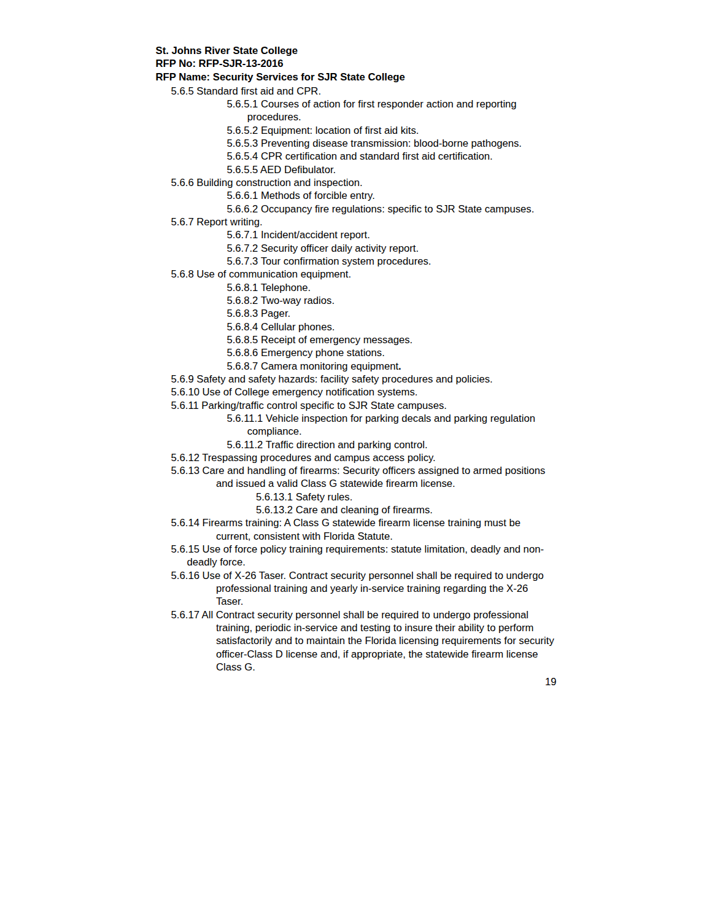St. Johns River State College
RFP No: RFP-SJR-13-2016
RFP Name: Security Services for SJR State College
5.6.5 Standard first aid and CPR.
5.6.5.1 Courses of action for first responder action and reporting procedures.
5.6.5.2 Equipment: location of first aid kits.
5.6.5.3 Preventing disease transmission: blood-borne pathogens.
5.6.5.4 CPR certification and standard first aid certification.
5.6.5.5 AED Defibulator.
5.6.6 Building construction and inspection.
5.6.6.1 Methods of forcible entry.
5.6.6.2 Occupancy fire regulations: specific to SJR State campuses.
5.6.7 Report writing.
5.6.7.1 Incident/accident report.
5.6.7.2 Security officer daily activity report.
5.6.7.3 Tour confirmation system procedures.
5.6.8 Use of communication equipment.
5.6.8.1 Telephone.
5.6.8.2 Two-way radios.
5.6.8.3 Pager.
5.6.8.4 Cellular phones.
5.6.8.5 Receipt of emergency messages.
5.6.8.6 Emergency phone stations.
5.6.8.7 Camera monitoring equipment.
5.6.9 Safety and safety hazards: facility safety procedures and policies.
5.6.10 Use of College emergency notification systems.
5.6.11 Parking/traffic control specific to SJR State campuses.
5.6.11.1 Vehicle inspection for parking decals and parking regulation compliance.
5.6.11.2 Traffic direction and parking control.
5.6.12 Trespassing procedures and campus access policy.
5.6.13 Care and handling of firearms: Security officers assigned to armed positions and issued a valid Class G statewide firearm license.
5.6.13.1 Safety rules.
5.6.13.2 Care and cleaning of firearms.
5.6.14 Firearms training: A Class G statewide firearm license training must be current, consistent with Florida Statute.
5.6.15 Use of force policy training requirements: statute limitation, deadly and non-deadly force.
5.6.16 Use of X-26 Taser. Contract security personnel shall be required to undergo professional training and yearly in-service training regarding the X-26 Taser.
5.6.17 All Contract security personnel shall be required to undergo professional training, periodic in-service and testing to insure their ability to perform satisfactorily and to maintain the Florida licensing requirements for security officer-Class D license and, if appropriate, the statewide firearm license Class G.
19